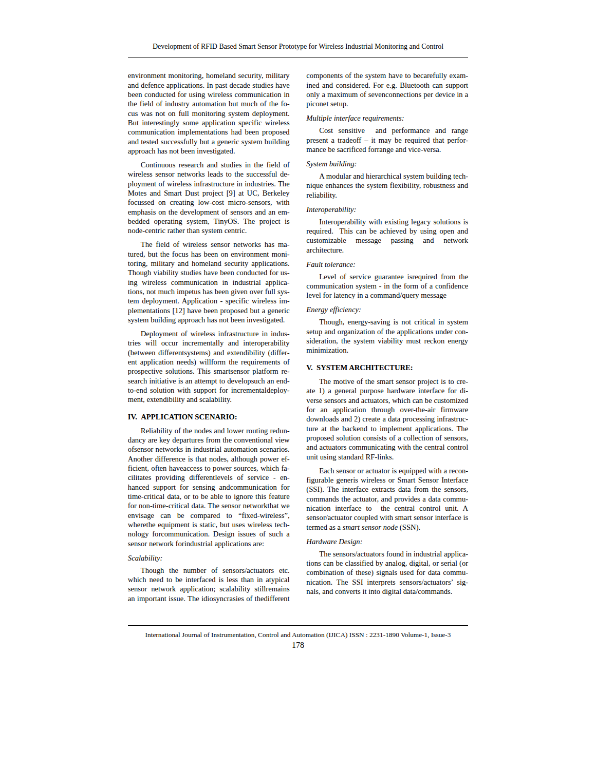Development of RFID Based Smart Sensor Prototype for Wireless Industrial Monitoring and Control
environment monitoring, homeland security, military and defence applications. In past decade studies have been conducted for using wireless communication in the field of industry automation but much of the focus was not on full monitoring system deployment. But interestingly some application specific wireless communication implementations had been proposed and tested successfully but a generic system building approach has not been investigated.
Continuous research and studies in the field of wireless sensor networks leads to the successful deployment of wireless infrastructure in industries. The Motes and Smart Dust project [9] at UC, Berkeley focussed on creating low-cost micro-sensors, with emphasis on the development of sensors and an embedded operating system, TinyOS. The project is node-centric rather than system centric.
The field of wireless sensor networks has matured, but the focus has been on environment monitoring, military and homeland security applications. Though viability studies have been conducted for using wireless communication in industrial applications, not much impetus has been given over full system deployment. Application - specific wireless implementations [12] have been proposed but a generic system building approach has not been investigated.
Deployment of wireless infrastructure in industries will occur incrementally and interoperability (between differentsystems) and extendibility (different application needs) willform the requirements of prospective solutions. This smartsensor platform research initiative is an attempt to developsuch an end-to-end solution with support for incrementaldeployment, extendibility and scalability.
IV. APPLICATION SCENARIO:
Reliability of the nodes and lower routing redundancy are key departures from the conventional view ofsensor networks in industrial automation scenarios. Another difference is that nodes, although power efficient, often haveaccess to power sources, which facilitates providing differentlevels of service - enhanced support for sensing andcommunication for time-critical data, or to be able to ignore this feature for non-time-critical data. The sensor networkthat we envisage can be compared to “fixed-wireless”, wherethe equipment is static, but uses wireless technology forcommunication. Design issues of such a sensor network forindustrial applications are:
Scalability:
Though the number of sensors/actuators etc. which need to be interfaced is less than in atypical sensor network application; scalability stillremains an important issue. The idiosyncrasies of thedifferent components of the system have to becarefully examined and considered. For e.g. Bluetooth can support only a maximum of sevenconnections per device in a piconet setup.
Multiple interface requirements:
Cost sensitive and performance and range present a tradeoff – it may be required that performance be sacrificed forrange and vice-versa.
System building:
A modular and hierarchical system building technique enhances the system flexibility, robustness and reliability.
Interoperability:
Interoperability with existing legacy solutions is required. This can be achieved by using open and customizable message passing and network architecture.
Fault tolerance:
Level of service guarantee isrequired from the communication system - in the form of a confidence level for latency in a command/query message
Energy efficiency:
Though, energy-saving is not critical in system setup and organization of the applications under consideration, the system viability must reckon energy minimization.
V. SYSTEM ARCHITECTURE:
The motive of the smart sensor project is to create 1) a general purpose hardware interface for diverse sensors and actuators, which can be customized for an application through over-the-air firmware downloads and 2) create a data processing infrastructure at the backend to implement applications. The proposed solution consists of a collection of sensors, and actuators communicating with the central control unit using standard RF-links.
Each sensor or actuator is equipped with a reconfigurable generis wireless or Smart Sensor Interface (SSI). The interface extracts data from the sensors, commands the actuator, and provides a data communication interface to the central control unit. A sensor/actuator coupled with smart sensor interface is termed as a smart sensor node (SSN).
Hardware Design:
The sensors/actuators found in industrial applications can be classified by analog, digital, or serial (or combination of these) signals used for data communication. The SSI interprets sensors/actuators’ signals, and converts it into digital data/commands.
International Journal of Instrumentation, Control and Automation (IJICA) ISSN : 2231-1890 Volume-1, Issue-3
178